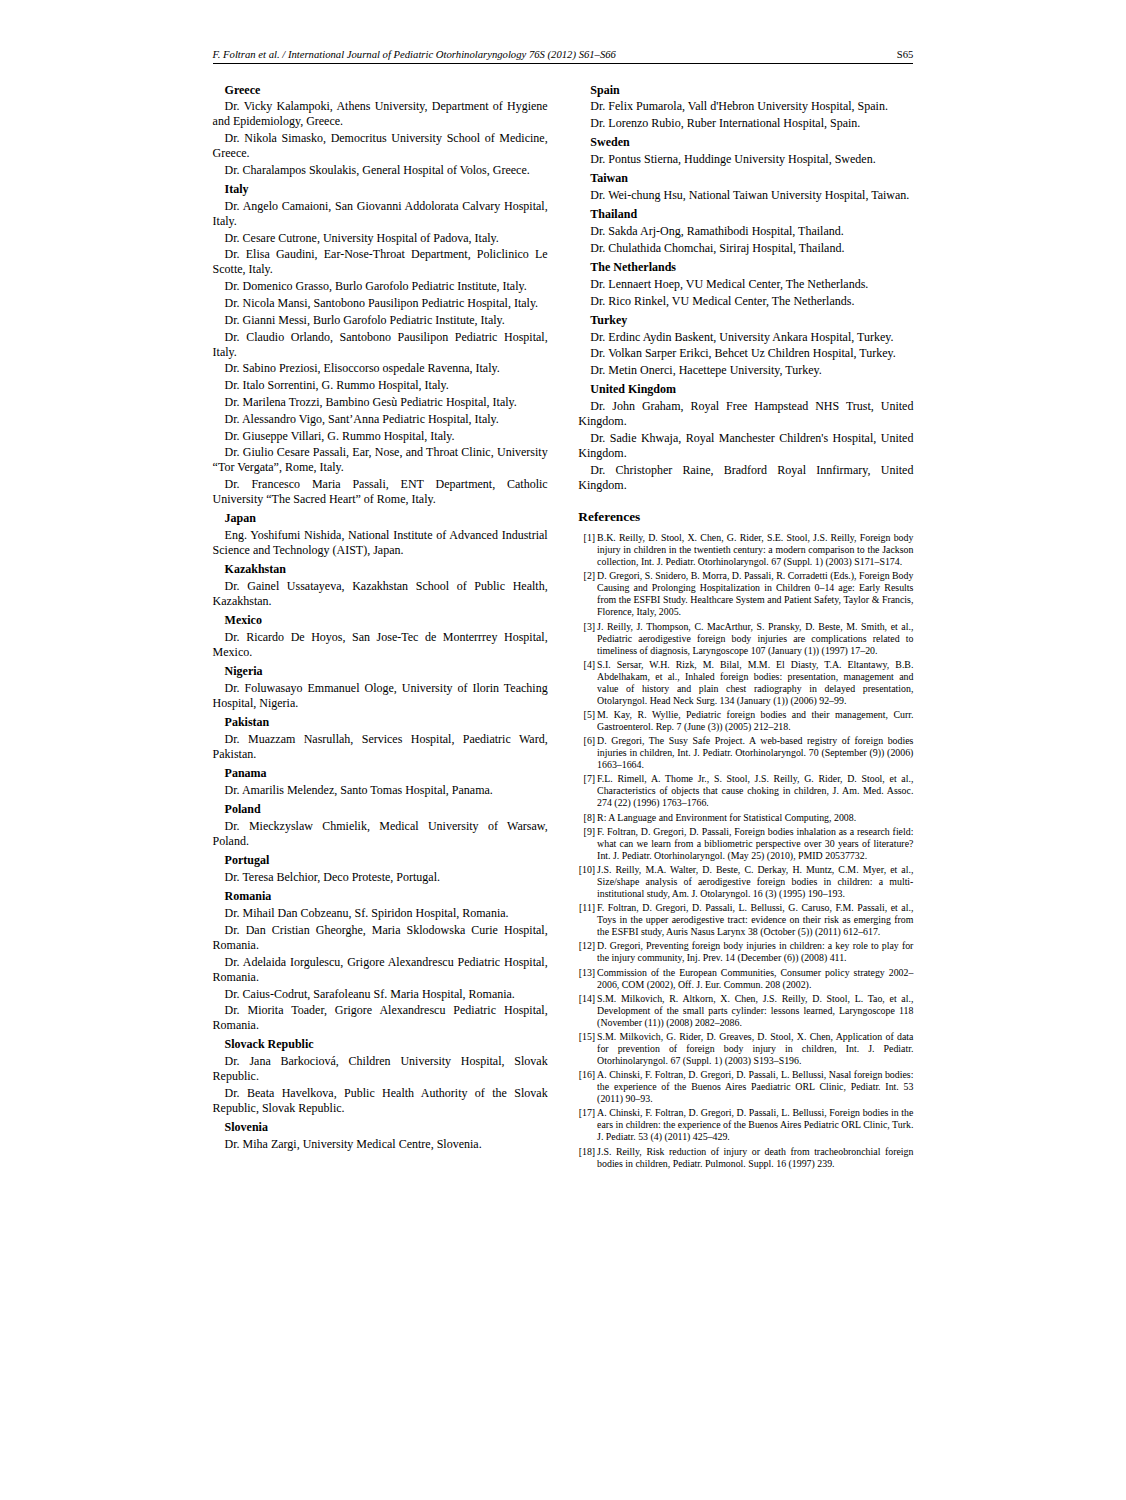F. Foltran et al. / International Journal of Pediatric Otorhinolaryngology 76S (2012) S61–S66 S65
Greece
Dr. Vicky Kalampoki, Athens University, Department of Hygiene and Epidemiology, Greece.
Dr. Nikola Simasko, Democritus University School of Medicine, Greece.
Dr. Charalampos Skoulakis, General Hospital of Volos, Greece.
Italy
Dr. Angelo Camaioni, San Giovanni Addolorata Calvary Hospital, Italy.
Dr. Cesare Cutrone, University Hospital of Padova, Italy.
Dr. Elisa Gaudini, Ear-Nose-Throat Department, Policlinico Le Scotte, Italy.
Dr. Domenico Grasso, Burlo Garofolo Pediatric Institute, Italy.
Dr. Nicola Mansi, Santobono Pausilipon Pediatric Hospital, Italy.
Dr. Gianni Messi, Burlo Garofolo Pediatric Institute, Italy.
Dr. Claudio Orlando, Santobono Pausilipon Pediatric Hospital, Italy.
Dr. Sabino Preziosi, Elisoccorso ospedale Ravenna, Italy.
Dr. Italo Sorrentini, G. Rummo Hospital, Italy.
Dr. Marilena Trozzi, Bambino Gesù Pediatric Hospital, Italy.
Dr. Alessandro Vigo, Sant’Anna Pediatric Hospital, Italy.
Dr. Giuseppe Villari, G. Rummo Hospital, Italy.
Dr. Giulio Cesare Passali, Ear, Nose, and Throat Clinic, University “Tor Vergata”, Rome, Italy.
Dr. Francesco Maria Passali, ENT Department, Catholic University “The Sacred Heart” of Rome, Italy.
Japan
Eng. Yoshifumi Nishida, National Institute of Advanced Industrial Science and Technology (AIST), Japan.
Kazakhstan
Dr. Gainel Ussatayeva, Kazakhstan School of Public Health, Kazakhstan.
Mexico
Dr. Ricardo De Hoyos, San Jose-Tec de Monterrrey Hospital, Mexico.
Nigeria
Dr. Foluwasayo Emmanuel Ologe, University of Ilorin Teaching Hospital, Nigeria.
Pakistan
Dr. Muazzam Nasrullah, Services Hospital, Paediatric Ward, Pakistan.
Panama
Dr. Amarilis Melendez, Santo Tomas Hospital, Panama.
Poland
Dr. Mieckzyslaw Chmielik, Medical University of Warsaw, Poland.
Portugal
Dr. Teresa Belchior, Deco Proteste, Portugal.
Romania
Dr. Mihail Dan Cobzeanu, Sf. Spiridon Hospital, Romania.
Dr. Dan Cristian Gheorghe, Maria Sklodowska Curie Hospital, Romania.
Dr. Adelaida Iorgulescu, Grigore Alexandrescu Pediatric Hospital, Romania.
Dr. Caius-Codrut, Sarafoleanu Sf. Maria Hospital, Romania.
Dr. Miorita Toader, Grigore Alexandrescu Pediatric Hospital, Romania.
Slovack Republic
Dr. Jana Barkociová, Children University Hospital, Slovak Republic.
Dr. Beata Havelkova, Public Health Authority of the Slovak Republic, Slovak Republic.
Slovenia
Dr. Miha Zargi, University Medical Centre, Slovenia.
Spain
Dr. Felix Pumarola, Vall d'Hebron University Hospital, Spain.
Dr. Lorenzo Rubio, Ruber International Hospital, Spain.
Sweden
Dr. Pontus Stierna, Huddinge University Hospital, Sweden.
Taiwan
Dr. Wei-chung Hsu, National Taiwan University Hospital, Taiwan.
Thailand
Dr. Sakda Arj-Ong, Ramathibodi Hospital, Thailand.
Dr. Chulathida Chomchai, Siriraj Hospital, Thailand.
The Netherlands
Dr. Lennaert Hoep, VU Medical Center, The Netherlands.
Dr. Rico Rinkel, VU Medical Center, The Netherlands.
Turkey
Dr. Erdinc Aydin Baskent, University Ankara Hospital, Turkey.
Dr. Volkan Sarper Erikci, Behcet Uz Children Hospital, Turkey.
Dr. Metin Onerci, Hacettepe University, Turkey.
United Kingdom
Dr. John Graham, Royal Free Hampstead NHS Trust, United Kingdom.
Dr. Sadie Khwaja, Royal Manchester Children's Hospital, United Kingdom.
Dr. Christopher Raine, Bradford Royal Innfirmary, United Kingdom.
References
B.K. Reilly, D. Stool, X. Chen, G. Rider, S.E. Stool, J.S. Reilly, Foreign body injury in children in the twentieth century: a modern comparison to the Jackson collection, Int. J. Pediatr. Otorhinolaryngol. 67 (Suppl. 1) (2003) S171–S174.
D. Gregori, S. Snidero, B. Morra, D. Passali, R. Corradetti (Eds.), Foreign Body Causing and Prolonging Hospitalization in Children 0–14 age: Early Results from the ESFBI Study. Healthcare System and Patient Safety, Taylor & Francis, Florence, Italy, 2005.
J. Reilly, J. Thompson, C. MacArthur, S. Pransky, D. Beste, M. Smith, et al., Pediatric aerodigestive foreign body injuries are complications related to timeliness of diagnosis, Laryngoscope 107 (January (1)) (1997) 17–20.
S.I. Sersar, W.H. Rizk, M. Bilal, M.M. El Diasty, T.A. Eltantawy, B.B. Abdelhakam, et al., Inhaled foreign bodies: presentation, management and value of history and plain chest radiography in delayed presentation, Otolaryngol. Head Neck Surg. 134 (January (1)) (2006) 92–99.
M. Kay, R. Wyllie, Pediatric foreign bodies and their management, Curr. Gastroenterol. Rep. 7 (June (3)) (2005) 212–218.
D. Gregori, The Susy Safe Project. A web-based registry of foreign bodies injuries in children, Int. J. Pediatr. Otorhinolaryngol. 70 (September (9)) (2006) 1663–1664.
F.L. Rimell, A. Thome Jr., S. Stool, J.S. Reilly, G. Rider, D. Stool, et al., Characteristics of objects that cause choking in children, J. Am. Med. Assoc. 274 (22) (1996) 1763–1766.
R: A Language and Environment for Statistical Computing, 2008.
F. Foltran, D. Gregori, D. Passali, Foreign bodies inhalation as a research field: what can we learn from a bibliometric perspective over 30 years of literature? Int. J. Pediatr. Otorhinolaryngol. (May 25) (2010), PMID 20537732.
J.S. Reilly, M.A. Walter, D. Beste, C. Derkay, H. Muntz, C.M. Myer, et al., Size/shape analysis of aerodigestive foreign bodies in children: a multi-institutional study, Am. J. Otolaryngol. 16 (3) (1995) 190–193.
F. Foltran, D. Gregori, D. Passali, L. Bellussi, G. Caruso, F.M. Passali, et al., Toys in the upper aerodigestive tract: evidence on their risk as emerging from the ESFBI study, Auris Nasus Larynx 38 (October (5)) (2011) 612–617.
D. Gregori, Preventing foreign body injuries in children: a key role to play for the injury community, Inj. Prev. 14 (December (6)) (2008) 411.
Commission of the European Communities, Consumer policy strategy 2002–2006, COM (2002), Off. J. Eur. Commun. 208 (2002).
S.M. Milkovich, R. Altkorn, X. Chen, J.S. Reilly, D. Stool, L. Tao, et al., Development of the small parts cylinder: lessons learned, Laryngoscope 118 (November (11)) (2008) 2082–2086.
S.M. Milkovich, G. Rider, D. Greaves, D. Stool, X. Chen, Application of data for prevention of foreign body injury in children, Int. J. Pediatr. Otorhinolaryngol. 67 (Suppl. 1) (2003) S193–S196.
A. Chinski, F. Foltran, D. Gregori, D. Passali, L. Bellussi, Nasal foreign bodies: the experience of the Buenos Aires Paediatric ORL Clinic, Pediatr. Int. 53 (2011) 90–93.
A. Chinski, F. Foltran, D. Gregori, D. Passali, L. Bellussi, Foreign bodies in the ears in children: the experience of the Buenos Aires Pediatric ORL Clinic, Turk. J. Pediatr. 53 (4) (2011) 425–429.
J.S. Reilly, Risk reduction of injury or death from tracheobronchial foreign bodies in children, Pediatr. Pulmonol. Suppl. 16 (1997) 239.